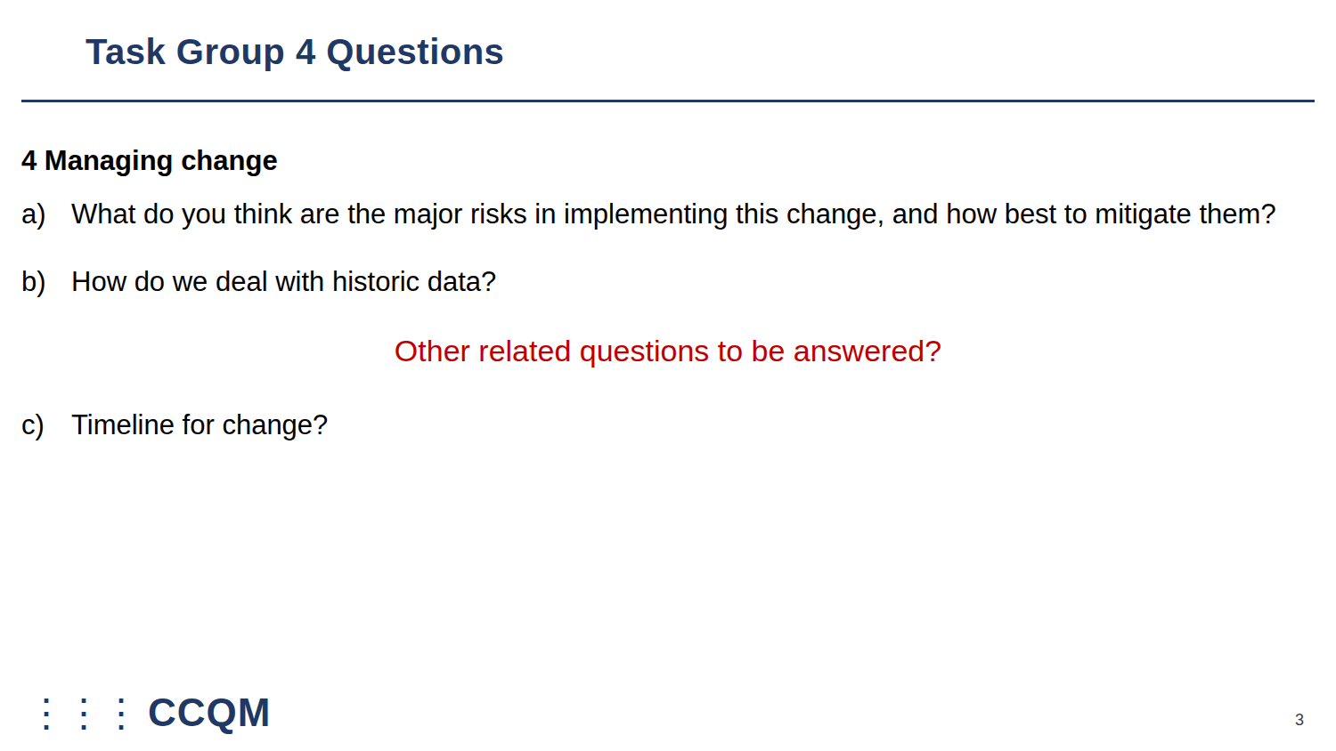Task Group 4 Questions
4 Managing change
a) What do you think are the major risks in implementing this change, and how best to mitigate them?
b) How do we deal with historic data?
Other related questions to be answered?
c) Timeline for change?
⋮⋮⋮ CCQM
3